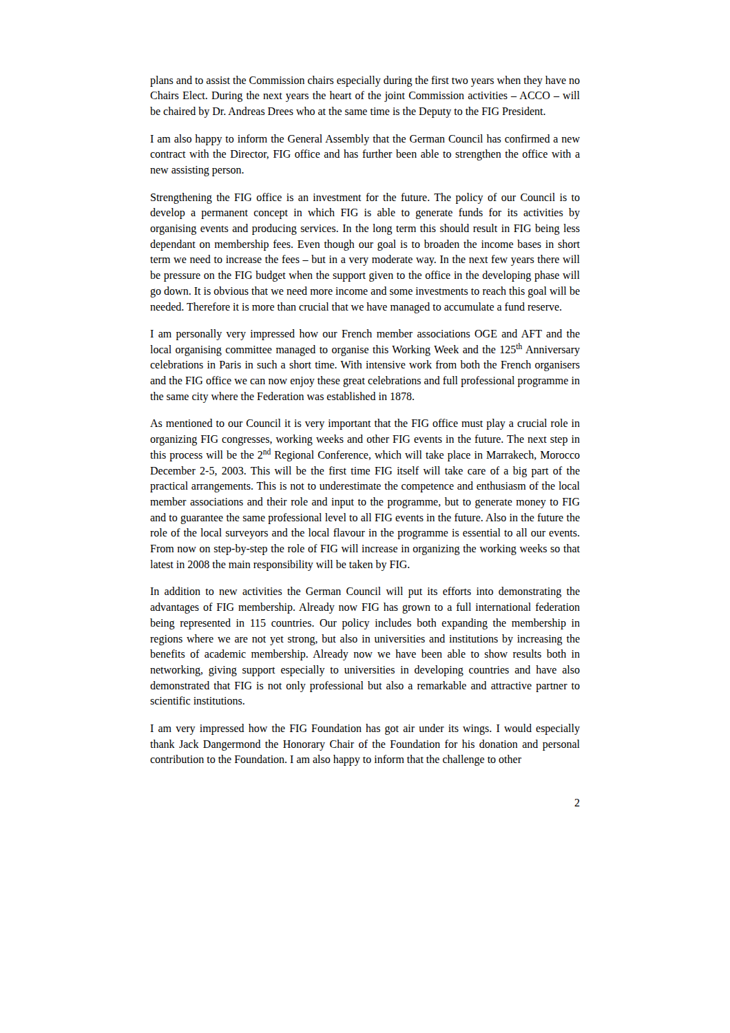plans and to assist the Commission chairs especially during the first two years when they have no Chairs Elect. During the next years the heart of the joint Commission activities – ACCO – will be chaired by Dr. Andreas Drees who at the same time is the Deputy to the FIG President.
I am also happy to inform the General Assembly that the German Council has confirmed a new contract with the Director, FIG office and has further been able to strengthen the office with a new assisting person.
Strengthening the FIG office is an investment for the future. The policy of our Council is to develop a permanent concept in which FIG is able to generate funds for its activities by organising events and producing services. In the long term this should result in FIG being less dependant on membership fees. Even though our goal is to broaden the income bases in short term we need to increase the fees – but in a very moderate way. In the next few years there will be pressure on the FIG budget when the support given to the office in the developing phase will go down. It is obvious that we need more income and some investments to reach this goal will be needed. Therefore it is more than crucial that we have managed to accumulate a fund reserve.
I am personally very impressed how our French member associations OGE and AFT and the local organising committee managed to organise this Working Week and the 125th Anniversary celebrations in Paris in such a short time. With intensive work from both the French organisers and the FIG office we can now enjoy these great celebrations and full professional programme in the same city where the Federation was established in 1878.
As mentioned to our Council it is very important that the FIG office must play a crucial role in organizing FIG congresses, working weeks and other FIG events in the future. The next step in this process will be the 2nd Regional Conference, which will take place in Marrakech, Morocco December 2-5, 2003. This will be the first time FIG itself will take care of a big part of the practical arrangements. This is not to underestimate the competence and enthusiasm of the local member associations and their role and input to the programme, but to generate money to FIG and to guarantee the same professional level to all FIG events in the future. Also in the future the role of the local surveyors and the local flavour in the programme is essential to all our events. From now on step-by-step the role of FIG will increase in organizing the working weeks so that latest in 2008 the main responsibility will be taken by FIG.
In addition to new activities the German Council will put its efforts into demonstrating the advantages of FIG membership. Already now FIG has grown to a full international federation being represented in 115 countries. Our policy includes both expanding the membership in regions where we are not yet strong, but also in universities and institutions by increasing the benefits of academic membership. Already now we have been able to show results both in networking, giving support especially to universities in developing countries and have also demonstrated that FIG is not only professional but also a remarkable and attractive partner to scientific institutions.
I am very impressed how the FIG Foundation has got air under its wings. I would especially thank Jack Dangermond the Honorary Chair of the Foundation for his donation and personal contribution to the Foundation. I am also happy to inform that the challenge to other
2